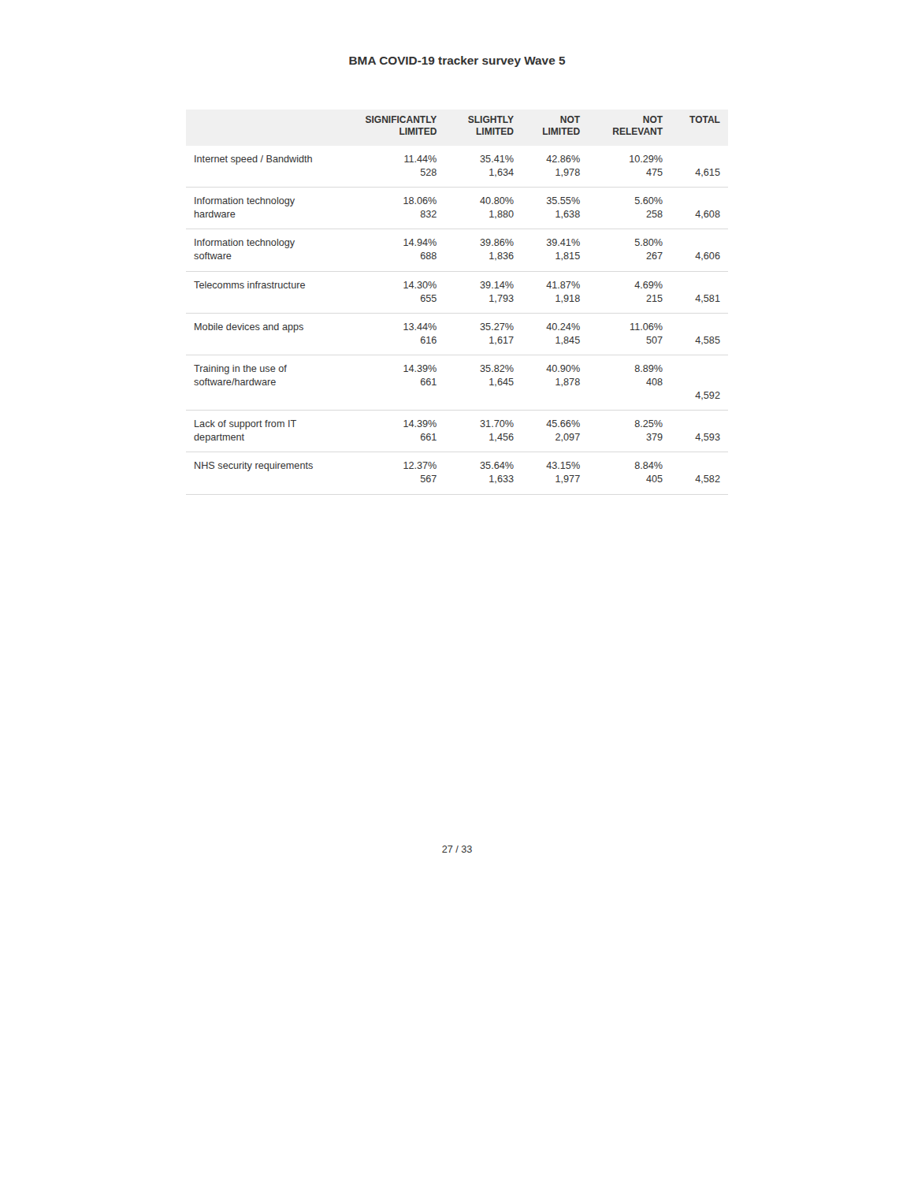BMA COVID-19 tracker survey Wave 5
| | SIGNIFICANTLY LIMITED | SLIGHTLY LIMITED | NOT LIMITED | NOT RELEVANT | TOTAL |
| --- | --- | --- | --- | --- | --- |
| Internet speed / Bandwidth | 11.44% 528 | 35.41% 1,634 | 42.86% 1,978 | 10.29% 475 | 4,615 |
| Information technology hardware | 18.06% 832 | 40.80% 1,880 | 35.55% 1,638 | 5.60% 258 | 4,608 |
| Information technology software | 14.94% 688 | 39.86% 1,836 | 39.41% 1,815 | 5.80% 267 | 4,606 |
| Telecomms infrastructure | 14.30% 655 | 39.14% 1,793 | 41.87% 1,918 | 4.69% 215 | 4,581 |
| Mobile devices and apps | 13.44% 616 | 35.27% 1,617 | 40.24% 1,845 | 11.06% 507 | 4,585 |
| Training in the use of software/hardware | 14.39% 661 | 35.82% 1,645 | 40.90% 1,878 | 8.89% 408 | 4,592 |
| Lack of support from IT department | 14.39% 661 | 31.70% 1,456 | 45.66% 2,097 | 8.25% 379 | 4,593 |
| NHS security requirements | 12.37% 567 | 35.64% 1,633 | 43.15% 1,977 | 8.84% 405 | 4,582 |
27 / 33